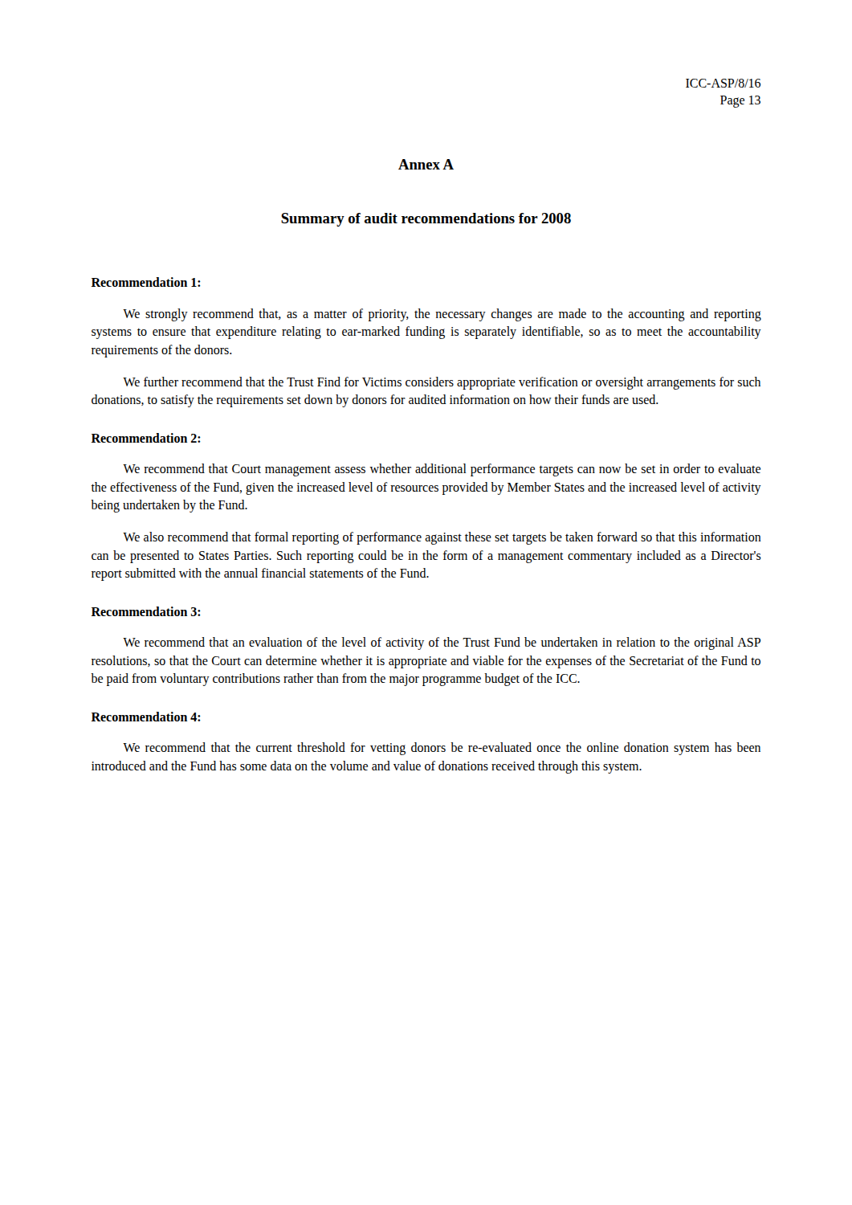ICC-ASP/8/16
Page 13
Annex A
Summary of audit recommendations for 2008
Recommendation 1:
We strongly recommend that, as a matter of priority, the necessary changes are made to the accounting and reporting systems to ensure that expenditure relating to ear-marked funding is separately identifiable, so as to meet the accountability requirements of the donors.
We further recommend that the Trust Find for Victims considers appropriate verification or oversight arrangements for such donations, to satisfy the requirements set down by donors for audited information on how their funds are used.
Recommendation 2:
We recommend that Court management assess whether additional performance targets can now be set in order to evaluate the effectiveness of the Fund, given the increased level of resources provided by Member States and the increased level of activity being undertaken by the Fund.
We also recommend that formal reporting of performance against these set targets be taken forward so that this information can be presented to States Parties. Such reporting could be in the form of a management commentary included as a Director's report submitted with the annual financial statements of the Fund.
Recommendation 3:
We recommend that an evaluation of the level of activity of the Trust Fund be undertaken in relation to the original ASP resolutions, so that the Court can determine whether it is appropriate and viable for the expenses of the Secretariat of the Fund to be paid from voluntary contributions rather than from the major programme budget of the ICC.
Recommendation 4:
We recommend that the current threshold for vetting donors be re-evaluated once the online donation system has been introduced and the Fund has some data on the volume and value of donations received through this system.